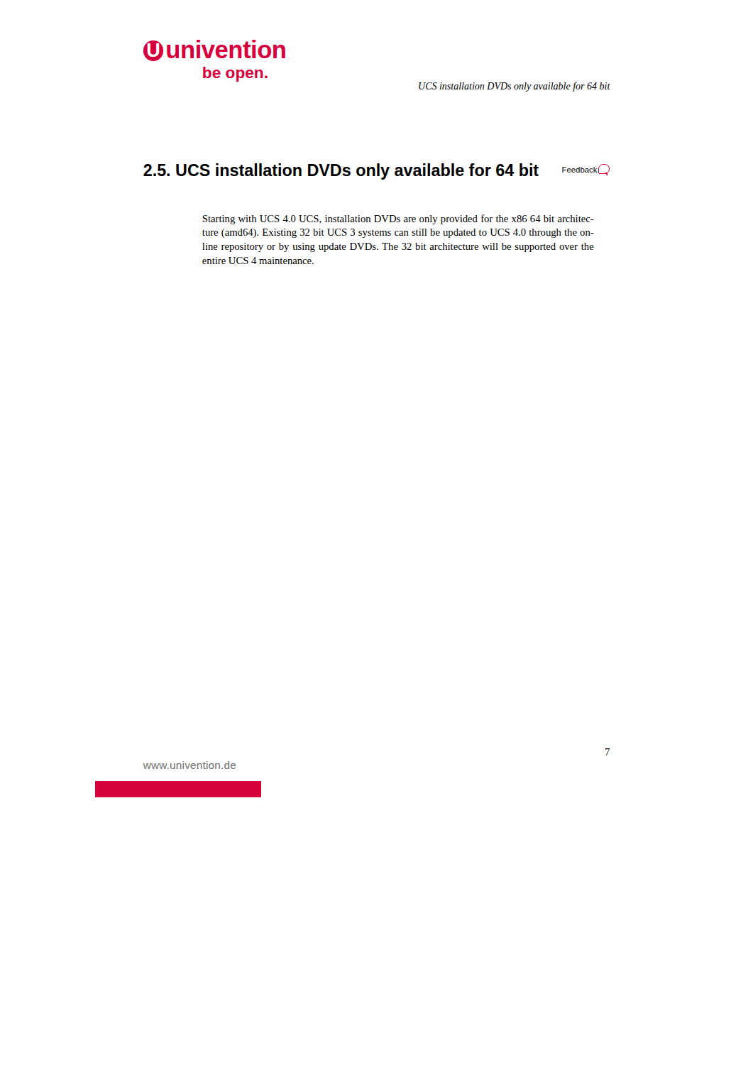Uunivention
be open.
UCS installation DVDs only available for 64 bit
2.5. UCS installation DVDs only available for 64 bit
Feedback
Starting with UCS 4.0 UCS, installation DVDs are only provided for the x86 64 bit architecture (amd64). Existing 32 bit UCS 3 systems can still be updated to UCS 4.0 through the online repository or by using update DVDs. The 32 bit architecture will be supported over the entire UCS 4 maintenance.
7
www.univention.de